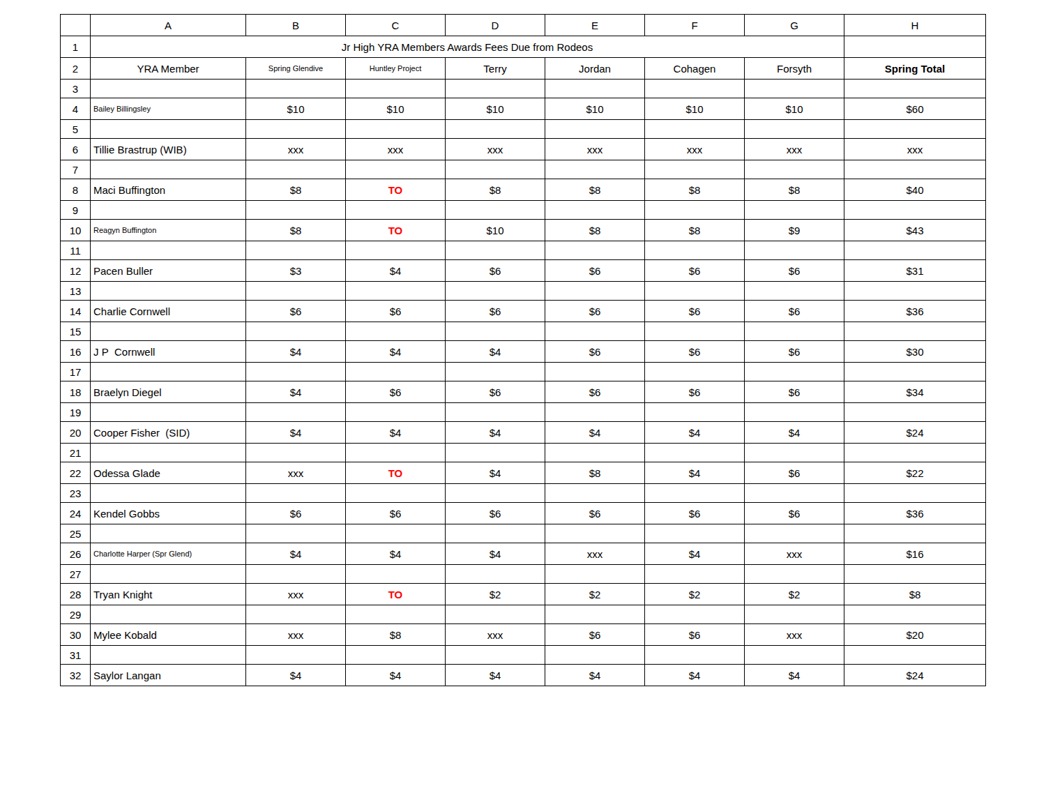| | A | B | C | D | E | F | G | H |
| 1 | Jr High YRA Members Awards Fees Due from Rodeos | |
| 2 | YRA Member | Spring Glendive | Huntley Project | Terry | Jordan | Cohagen | Forsyth | Spring Total |
| 3 | | | | | | | | |
| 4 | Bailey Billingsley | $10 | $10 | $10 | $10 | $10 | $10 | $60 |
| 5 | | | | | | | | |
| 6 | Tillie Brastrup (WIB) | xxx | xxx | xxx | xxx | xxx | xxx | xxx |
| 7 | | | | | | | | |
| 8 | Maci Buffington | $8 | TO | $8 | $8 | $8 | $8 | $40 |
| 9 | | | | | | | | |
| 10 | Reagyn Buffington | $8 | TO | $10 | $8 | $8 | $9 | $43 |
| 11 | | | | | | | | |
| 12 | Pacen Buller | $3 | $4 | $6 | $6 | $6 | $6 | $31 |
| 13 | | | | | | | | |
| 14 | Charlie Cornwell | $6 | $6 | $6 | $6 | $6 | $6 | $36 |
| 15 | | | | | | | | |
| 16 | J P Cornwell | $4 | $4 | $4 | $6 | $6 | $6 | $30 |
| 17 | | | | | | | | |
| 18 | Braelyn Diegel | $4 | $6 | $6 | $6 | $6 | $6 | $34 |
| 19 | | | | | | | | |
| 20 | Cooper Fisher (SID) | $4 | $4 | $4 | $4 | $4 | $4 | $24 |
| 21 | | | | | | | | |
| 22 | Odessa Glade | xxx | TO | $4 | $8 | $4 | $6 | $22 |
| 23 | | | | | | | | |
| 24 | Kendel Gobbs | $6 | $6 | $6 | $6 | $6 | $6 | $36 |
| 25 | | | | | | | | |
| 26 | Charlotte Harper (Spr Glend) | $4 | $4 | $4 | xxx | $4 | xxx | $16 |
| 27 | | | | | | | | |
| 28 | Tryan Knight | xxx | TO | $2 | $2 | $2 | $2 | $8 |
| 29 | | | | | | | | |
| 30 | Mylee Kobald | xxx | $8 | xxx | $6 | $6 | xxx | $20 |
| 31 | | | | | | | | |
| 32 | Saylor Langan | $4 | $4 | $4 | $4 | $4 | $4 | $24 |